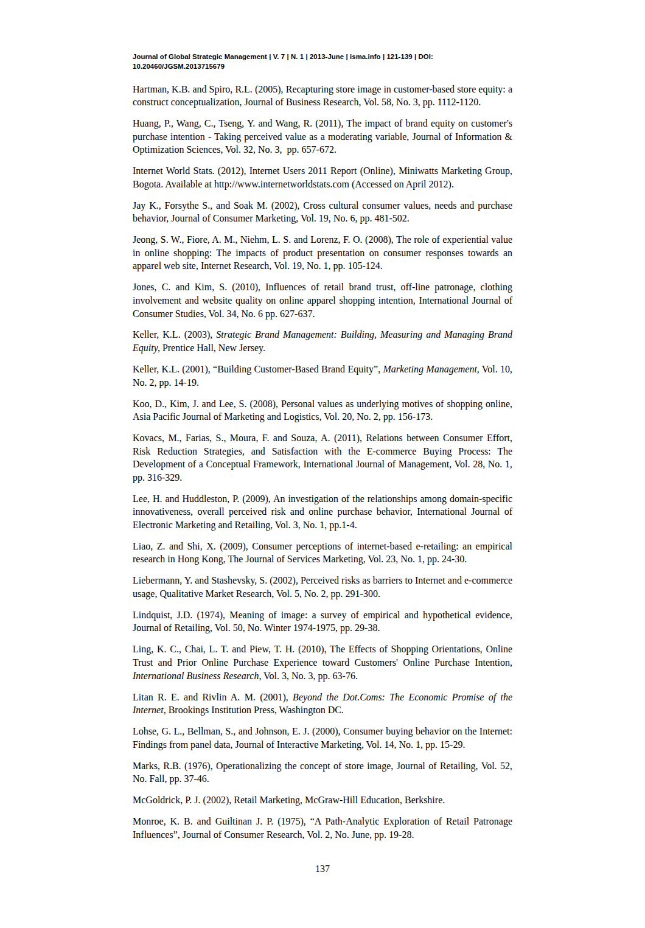Journal of Global Strategic Management | V. 7 | N. 1 | 2013-June | isma.info | 121-139 | DOI: 10.20460/JGSM.2013715679
Hartman, K.B. and Spiro, R.L. (2005), Recapturing store image in customer-based store equity: a construct conceptualization, Journal of Business Research, Vol. 58, No. 3, pp. 1112-1120.
Huang, P., Wang, C., Tseng, Y. and Wang, R. (2011), The impact of brand equity on customer's purchase intention - Taking perceived value as a moderating variable, Journal of Information & Optimization Sciences, Vol. 32, No. 3, pp. 657-672.
Internet World Stats. (2012), Internet Users 2011 Report (Online), Miniwatts Marketing Group, Bogota. Available at http://www.internetworldstats.com (Accessed on April 2012).
Jay K., Forsythe S., and Soak M. (2002), Cross cultural consumer values, needs and purchase behavior, Journal of Consumer Marketing, Vol. 19, No. 6, pp. 481-502.
Jeong, S. W., Fiore, A. M., Niehm, L. S. and Lorenz, F. O. (2008), The role of experiential value in online shopping: The impacts of product presentation on consumer responses towards an apparel web site, Internet Research, Vol. 19, No. 1, pp. 105-124.
Jones, C. and Kim, S. (2010), Influences of retail brand trust, off-line patronage, clothing involvement and website quality on online apparel shopping intention, International Journal of Consumer Studies, Vol. 34, No. 6 pp. 627-637.
Keller, K.L. (2003), Strategic Brand Management: Building, Measuring and Managing Brand Equity, Prentice Hall, New Jersey.
Keller, K.L. (2001), “Building Customer-Based Brand Equity”, Marketing Management, Vol. 10, No. 2, pp. 14-19.
Koo, D., Kim, J. and Lee, S. (2008), Personal values as underlying motives of shopping online, Asia Pacific Journal of Marketing and Logistics, Vol. 20, No. 2, pp. 156-173.
Kovacs, M., Farias, S., Moura, F. and Souza, A. (2011), Relations between Consumer Effort, Risk Reduction Strategies, and Satisfaction with the E-commerce Buying Process: The Development of a Conceptual Framework, International Journal of Management, Vol. 28, No. 1, pp. 316-329.
Lee, H. and Huddleston, P. (2009), An investigation of the relationships among domain-specific innovativeness, overall perceived risk and online purchase behavior, International Journal of Electronic Marketing and Retailing, Vol. 3, No. 1, pp.1-4.
Liao, Z. and Shi, X. (2009), Consumer perceptions of internet-based e-retailing: an empirical research in Hong Kong, The Journal of Services Marketing, Vol. 23, No. 1, pp. 24-30.
Liebermann, Y. and Stashevsky, S. (2002), Perceived risks as barriers to Internet and e-commerce usage, Qualitative Market Research, Vol. 5, No. 2, pp. 291-300.
Lindquist, J.D. (1974), Meaning of image: a survey of empirical and hypothetical evidence, Journal of Retailing, Vol. 50, No. Winter 1974-1975, pp. 29-38.
Ling, K. C., Chai, L. T. and Piew, T. H. (2010), The Effects of Shopping Orientations, Online Trust and Prior Online Purchase Experience toward Customers' Online Purchase Intention, International Business Research, Vol. 3, No. 3, pp. 63-76.
Litan R. E. and Rivlin A. M. (2001), Beyond the Dot.Coms: The Economic Promise of the Internet, Brookings Institution Press, Washington DC.
Lohse, G. L., Bellman, S., and Johnson, E. J. (2000), Consumer buying behavior on the Internet: Findings from panel data, Journal of Interactive Marketing, Vol. 14, No. 1, pp. 15-29.
Marks, R.B. (1976), Operationalizing the concept of store image, Journal of Retailing, Vol. 52, No. Fall, pp. 37-46.
McGoldrick, P. J. (2002), Retail Marketing, McGraw-Hill Education, Berkshire.
Monroe, K. B. and Guiltinan J. P. (1975), “A Path-Analytic Exploration of Retail Patronage Influences”, Journal of Consumer Research, Vol. 2, No. June, pp. 19-28.
137